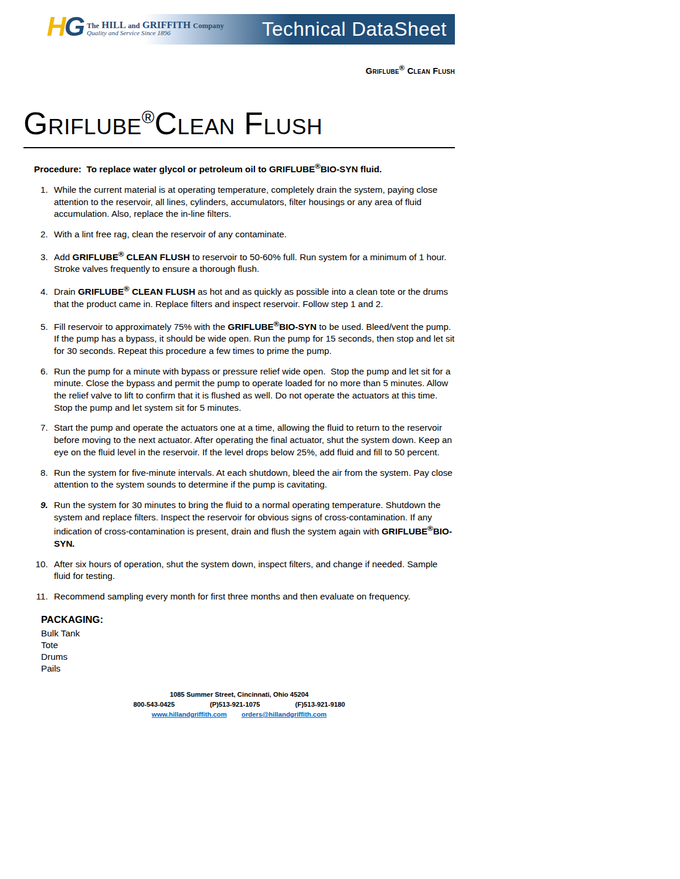Technical DataSheet
HG
The HILL and GRIFFITH Company
Quality and Service Since 1896
Griflube® Clean Flush
Griflube®Clean Flush
Procedure: To replace water glycol or petroleum oil to GRIFLUBE®BIO-SYN fluid.
While the current material is at operating temperature, completely drain the system, paying close attention to the reservoir, all lines, cylinders, accumulators, filter housings or any area of fluid accumulation. Also, replace the in-line filters.
With a lint free rag, clean the reservoir of any contaminate.
Add GRIFLUBE® CLEAN FLUSH to reservoir to 50-60% full. Run system for a minimum of 1 hour. Stroke valves frequently to ensure a thorough flush.
Drain GRIFLUBE® CLEAN FLUSH as hot and as quickly as possible into a clean tote or the drums that the product came in. Replace filters and inspect reservoir. Follow step 1 and 2.
Fill reservoir to approximately 75% with the GRIFLUBE®BIO-SYN to be used. Bleed/vent the pump. If the pump has a bypass, it should be wide open. Run the pump for 15 seconds, then stop and let sit for 30 seconds. Repeat this procedure a few times to prime the pump.
Run the pump for a minute with bypass or pressure relief wide open. Stop the pump and let sit for a minute. Close the bypass and permit the pump to operate loaded for no more than 5 minutes. Allow the relief valve to lift to confirm that it is flushed as well. Do not operate the actuators at this time. Stop the pump and let system sit for 5 minutes.
Start the pump and operate the actuators one at a time, allowing the fluid to return to the reservoir before moving to the next actuator. After operating the final actuator, shut the system down. Keep an eye on the fluid level in the reservoir. If the level drops below 25%, add fluid and fill to 50 percent.
Run the system for five-minute intervals. At each shutdown, bleed the air from the system. Pay close attention to the system sounds to determine if the pump is cavitating.
Run the system for 30 minutes to bring the fluid to a normal operating temperature. Shutdown the system and replace filters. Inspect the reservoir for obvious signs of cross-contamination. If any indication of cross-contamination is present, drain and flush the system again with GRIFLUBE®BIO-SYN.
After six hours of operation, shut the system down, inspect filters, and change if needed. Sample fluid for testing.
Recommend sampling every month for first three months and then evaluate on frequency.
PACKAGING:
Bulk Tank
Tote
Drums
Pails
1085 Summer Street, Cincinnati, Ohio 45204
800-543-0425 (P)513-921-1075 (F)513-921-9180
www.hillandgriffith.com orders@hillandgriffith.com